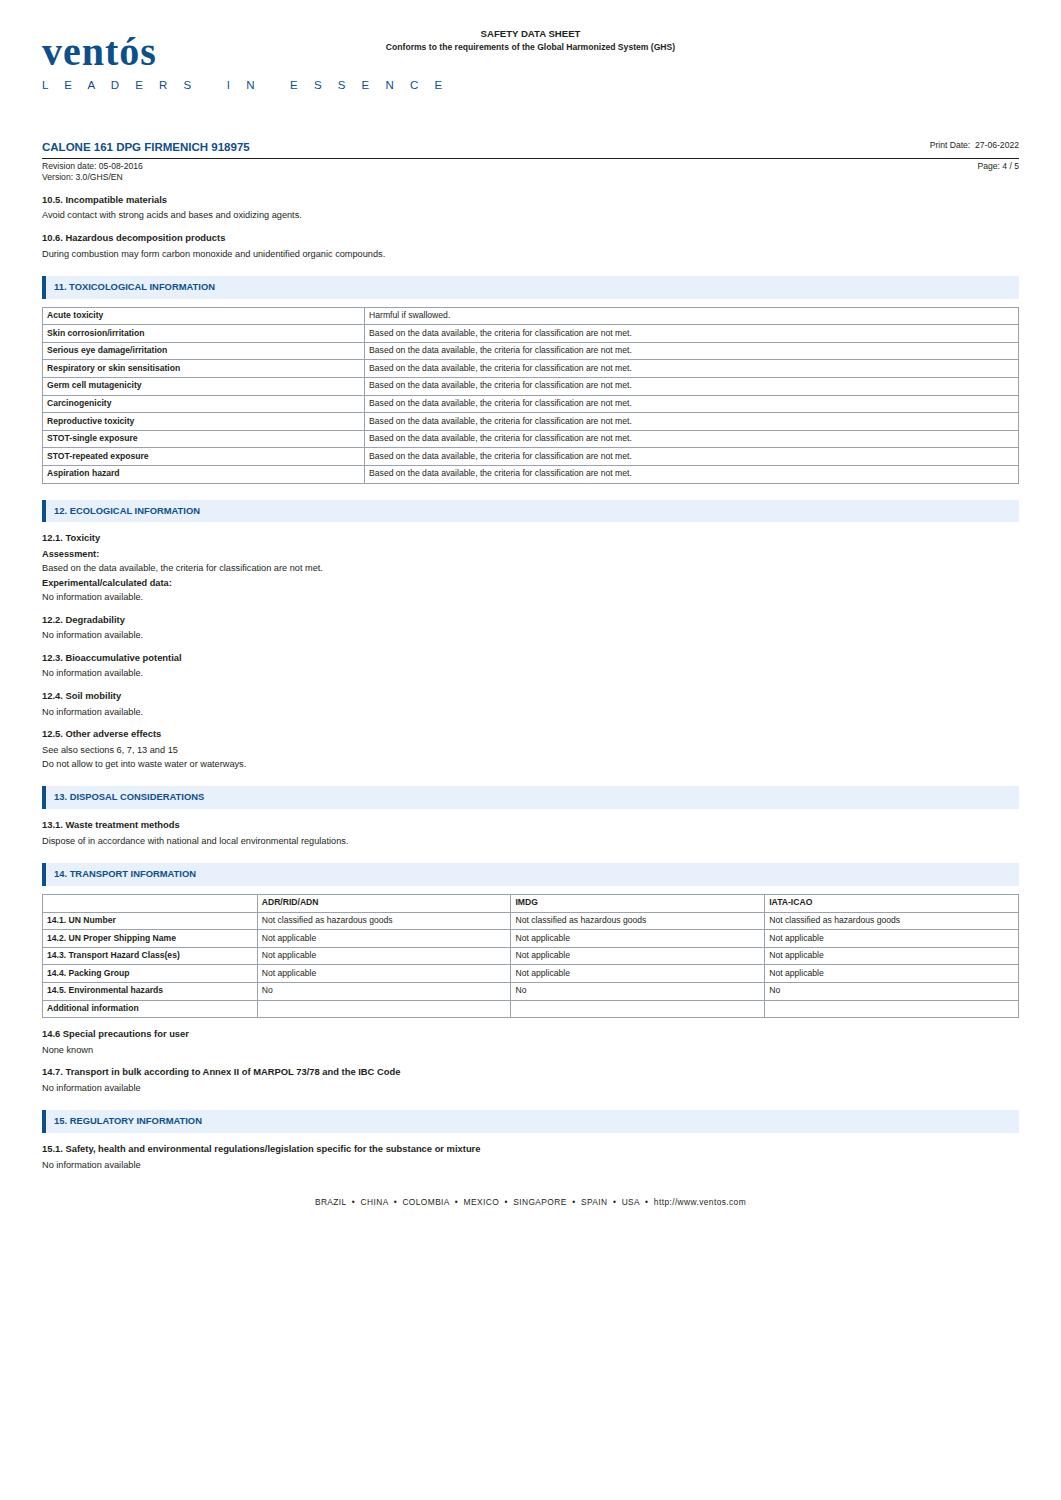ventós
L E A D E R S I N E S S E N C E
SAFETY DATA SHEET
Conforms to the requirements of the Global Harmonized System (GHS)
CALONE 161 DPG FIRMENICH 918975
Print Date: 27-06-2022
Revision date: 05-08-2016
Version: 3.0/GHS/EN
Page: 4 / 5
10.5. Incompatible materials
Avoid contact with strong acids and bases and oxidizing agents.
10.6. Hazardous decomposition products
During combustion may form carbon monoxide and unidentified organic compounds.
11. Toxicological information
| Acute toxicity | Harmful if swallowed. |
| Skin corrosion/irritation | Based on the data available, the criteria for classification are not met. |
| Serious eye damage/irritation | Based on the data available, the criteria for classification are not met. |
| Respiratory or skin sensitisation | Based on the data available, the criteria for classification are not met. |
| Germ cell mutagenicity | Based on the data available, the criteria for classification are not met. |
| Carcinogenicity | Based on the data available, the criteria for classification are not met. |
| Reproductive toxicity | Based on the data available, the criteria for classification are not met. |
| STOT-single exposure | Based on the data available, the criteria for classification are not met. |
| STOT-repeated exposure | Based on the data available, the criteria for classification are not met. |
| Aspiration hazard | Based on the data available, the criteria for classification are not met. |
12. Ecological information
12.1. Toxicity
Assessment:
Based on the data available, the criteria for classification are not met.
Experimental/calculated data:
No information available.
12.2. Degradability
No information available.
12.3. Bioaccumulative potential
No information available.
12.4. Soil mobility
No information available.
12.5. Other adverse effects
See also sections 6, 7, 13 and 15
Do not allow to get into waste water or waterways.
13. Disposal considerations
13.1. Waste treatment methods
Dispose of in accordance with national and local environmental regulations.
14. Transport information
| | ADR/RID/ADN | IMDG | IATA-ICAO |
| --- | --- | --- | --- |
| 14.1. UN Number | Not classified as hazardous goods | Not classified as hazardous goods | Not classified as hazardous goods |
| 14.2. UN Proper Shipping Name | Not applicable | Not applicable | Not applicable |
| 14.3. Transport Hazard Class(es) | Not applicable | Not applicable | Not applicable |
| 14.4. Packing Group | Not applicable | Not applicable | Not applicable |
| 14.5. Environmental hazards | No | No | No |
| Additional information | | | |
14.6 Special precautions for user
None known
14.7. Transport in bulk according to Annex II of MARPOL 73/78 and the IBC Code
No information available
15. Regulatory information
15.1. Safety, health and environmental regulations/legislation specific for the substance or mixture
No information available
BRAZIL • CHINA • COLOMBIA • MEXICO • SINGAPORE • SPAIN • USA • http://www.ventos.com